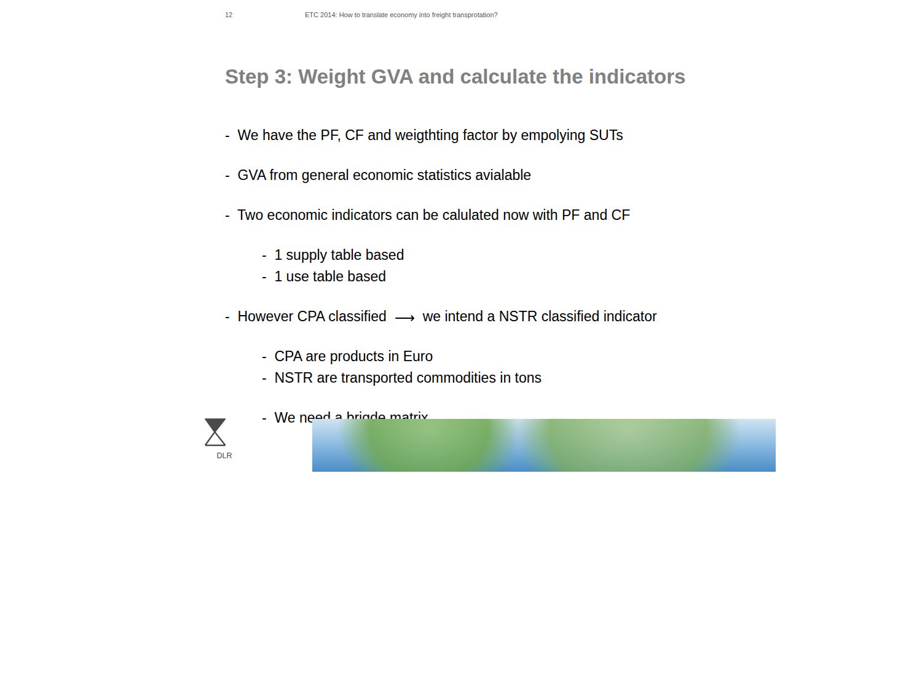12 ETC 2014: How to translate economy into freight transprotation?
Step 3: Weight GVA and calculate the indicators
- We have the PF, CF and weigthting factor by empolying SUTs
- GVA from general economic statistics avialable
- Two economic indicators can be calulated now with PF and CF
- 1 supply table based
- 1 use table based
- However CPA classified ⟶ we intend a NSTR classified indicator
- CPA are products in Euro
- NSTR are transported commodities in tons
- We need a brigde matrix
DLR